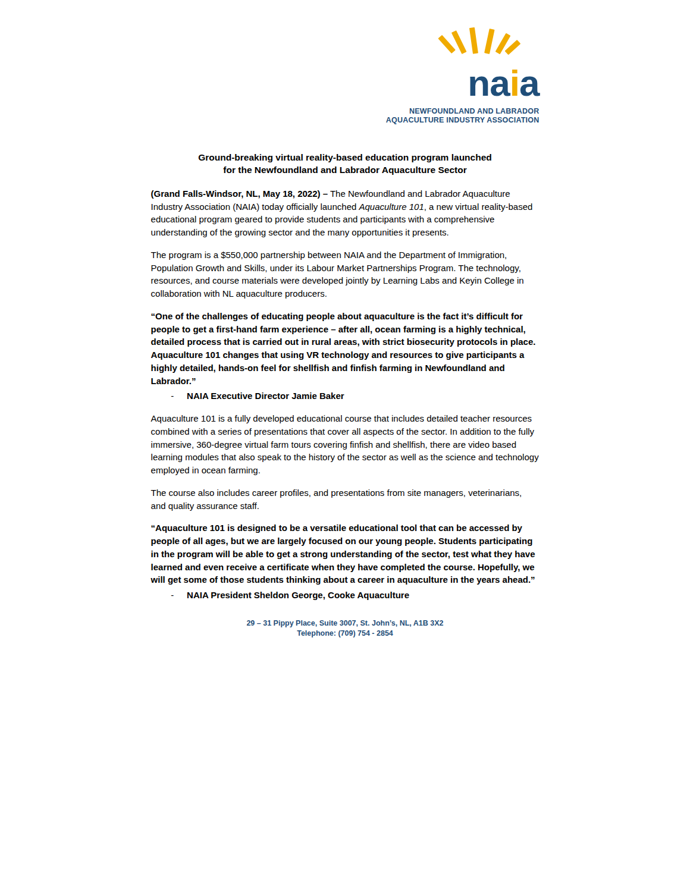naia
NEWFOUNDLAND AND LABRADOR
AQUACULTURE INDUSTRY ASSOCIATION
Ground-breaking virtual reality-based education program launched
for the Newfoundland and Labrador Aquaculture Sector
(Grand Falls-Windsor, NL, May 18, 2022) – The Newfoundland and Labrador Aquaculture Industry Association (NAIA) today officially launched Aquaculture 101, a new virtual reality-based educational program geared to provide students and participants with a comprehensive understanding of the growing sector and the many opportunities it presents.
The program is a $550,000 partnership between NAIA and the Department of Immigration, Population Growth and Skills, under its Labour Market Partnerships Program. The technology, resources, and course materials were developed jointly by Learning Labs and Keyin College in collaboration with NL aquaculture producers.
“One of the challenges of educating people about aquaculture is the fact it’s difficult for people to get a first-hand farm experience – after all, ocean farming is a highly technical, detailed process that is carried out in rural areas, with strict biosecurity protocols in place. Aquaculture 101 changes that using VR technology and resources to give participants a highly detailed, hands-on feel for shellfish and finfish farming in Newfoundland and Labrador.”
-NAIA Executive Director Jamie Baker
Aquaculture 101 is a fully developed educational course that includes detailed teacher resources combined with a series of presentations that cover all aspects of the sector. In addition to the fully immersive, 360-degree virtual farm tours covering finfish and shellfish, there are video based learning modules that also speak to the history of the sector as well as the science and technology employed in ocean farming.
The course also includes career profiles, and presentations from site managers, veterinarians, and quality assurance staff.
“Aquaculture 101 is designed to be a versatile educational tool that can be accessed by people of all ages, but we are largely focused on our young people. Students participating in the program will be able to get a strong understanding of the sector, test what they have learned and even receive a certificate when they have completed the course. Hopefully, we will get some of those students thinking about a career in aquaculture in the years ahead.”
-NAIA President Sheldon George, Cooke Aquaculture
29 – 31 Pippy Place, Suite 3007, St. John’s, NL, A1B 3X2
Telephone: (709) 754 - 2854